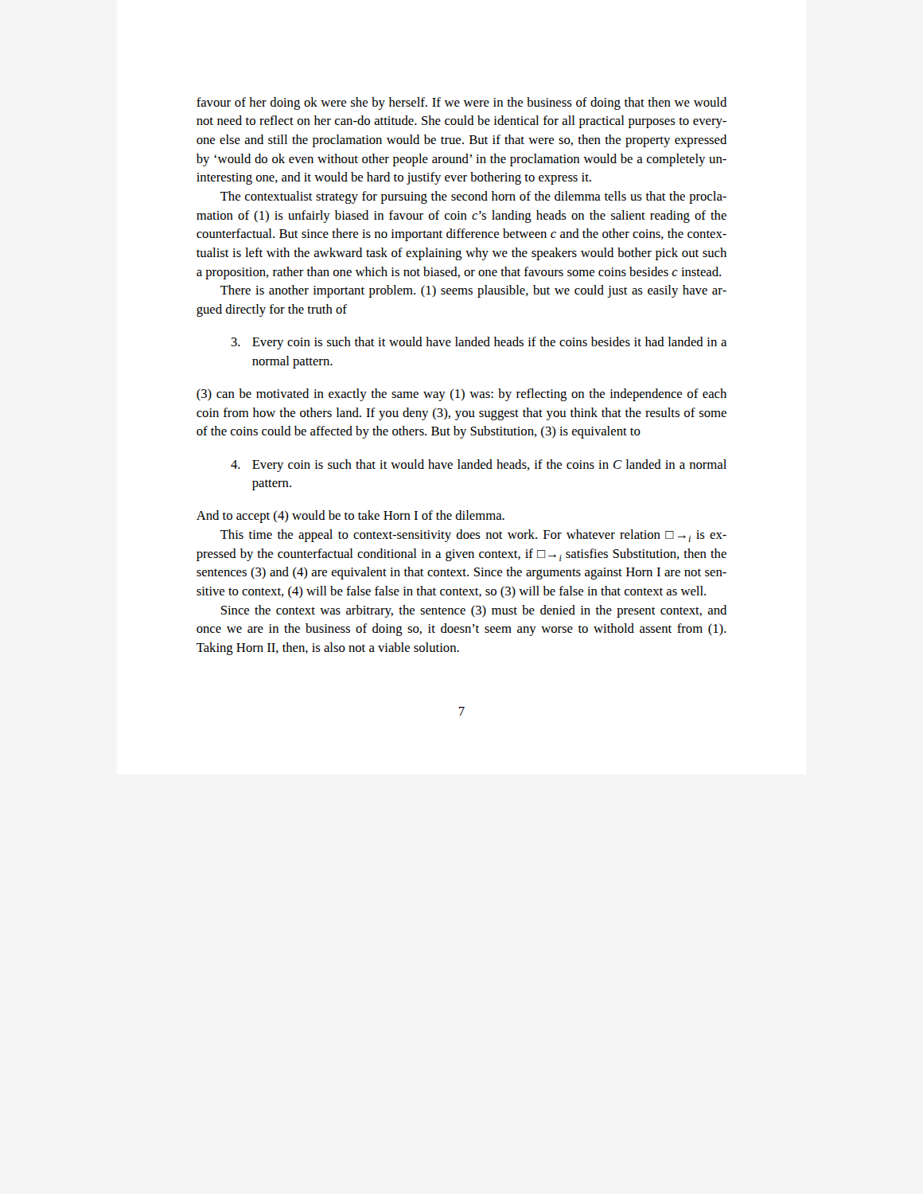favour of her doing ok were she by herself. If we were in the business of doing that then we would not need to reflect on her can-do attitude. She could be identical for all practical purposes to everyone else and still the proclamation would be true. But if that were so, then the property expressed by ‘would do ok even without other people around’ in the proclamation would be a completely uninteresting one, and it would be hard to justify ever bothering to express it.
The contextualist strategy for pursuing the second horn of the dilemma tells us that the proclamation of (1) is unfairly biased in favour of coin c’s landing heads on the salient reading of the counterfactual. But since there is no important difference between c and the other coins, the contextualist is left with the awkward task of explaining why we the speakers would bother pick out such a proposition, rather than one which is not biased, or one that favours some coins besides c instead.
There is another important problem. (1) seems plausible, but we could just as easily have argued directly for the truth of
3. Every coin is such that it would have landed heads if the coins besides it had landed in a normal pattern.
(3) can be motivated in exactly the same way (1) was: by reflecting on the independence of each coin from how the others land. If you deny (3), you suggest that you think that the results of some of the coins could be affected by the others. But by Substitution, (3) is equivalent to
4. Every coin is such that it would have landed heads, if the coins in C landed in a normal pattern.
And to accept (4) would be to take Horn I of the dilemma.
This time the appeal to context-sensitivity does not work. For whatever relation □→i is expressed by the counterfactual conditional in a given context, if □→i satisfies Substitution, then the sentences (3) and (4) are equivalent in that context. Since the arguments against Horn I are not sensitive to context, (4) will be false false in that context, so (3) will be false in that context as well.
Since the context was arbitrary, the sentence (3) must be denied in the present context, and once we are in the business of doing so, it doesn’t seem any worse to withold assent from (1). Taking Horn II, then, is also not a viable solution.
7